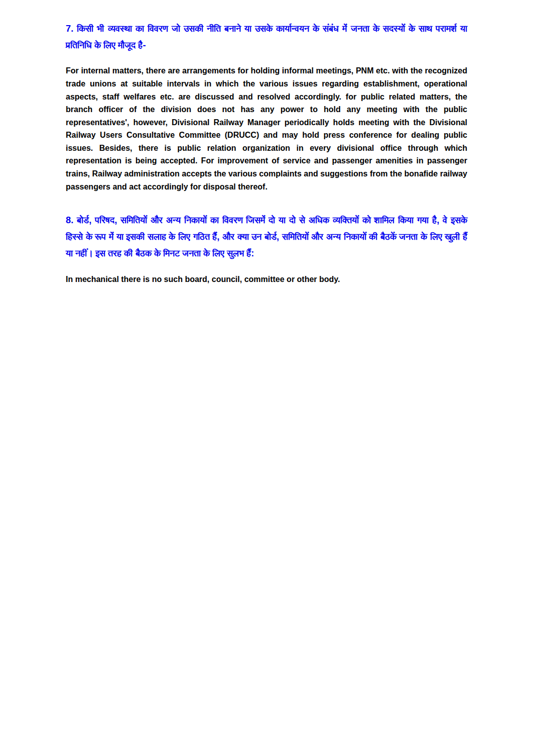7. किसी भी व्यवस्था का विवरण जो उसकी नीति बनाने या उसके कार्यान्वयन के संबंध में जनता के सदस्यों के साथ परामर्श या प्रतिनिधि के लिए मौजूद है-
For internal matters, there are arrangements for holding informal meetings, PNM etc. with the recognized trade unions at suitable intervals in which the various issues regarding establishment, operational aspects, staff welfares etc. are discussed and resolved accordingly. for public related matters, the branch officer of the division does not has any power to hold any meeting with the public representatives', however, Divisional Railway Manager periodically holds meeting with the Divisional Railway Users Consultative Committee (DRUCC) and may hold press conference for dealing public issues. Besides, there is public relation organization in every divisional office through which representation is being accepted. For improvement of service and passenger amenities in passenger trains, Railway administration accepts the various complaints and suggestions from the bonafide railway passengers and act accordingly for disposal thereof.
8. बोर्ड, परिषद, समितियों और अन्य निकायों का विवरण जिसमें दो या दो से अधिक व्यक्तियों को शामिल किया गया है, वे इसके हिस्से के रूप में या इसकी सलाह के लिए गठित हैं, और क्या उन बोर्ड, समितियों और अन्य निकायों की बैठकें जनता के लिए खुली हैं या नहीं। इस तरह की बैठक के मिनट जनता के लिए सुलभ हैं:
In mechanical there is no such board, council, committee or other body.